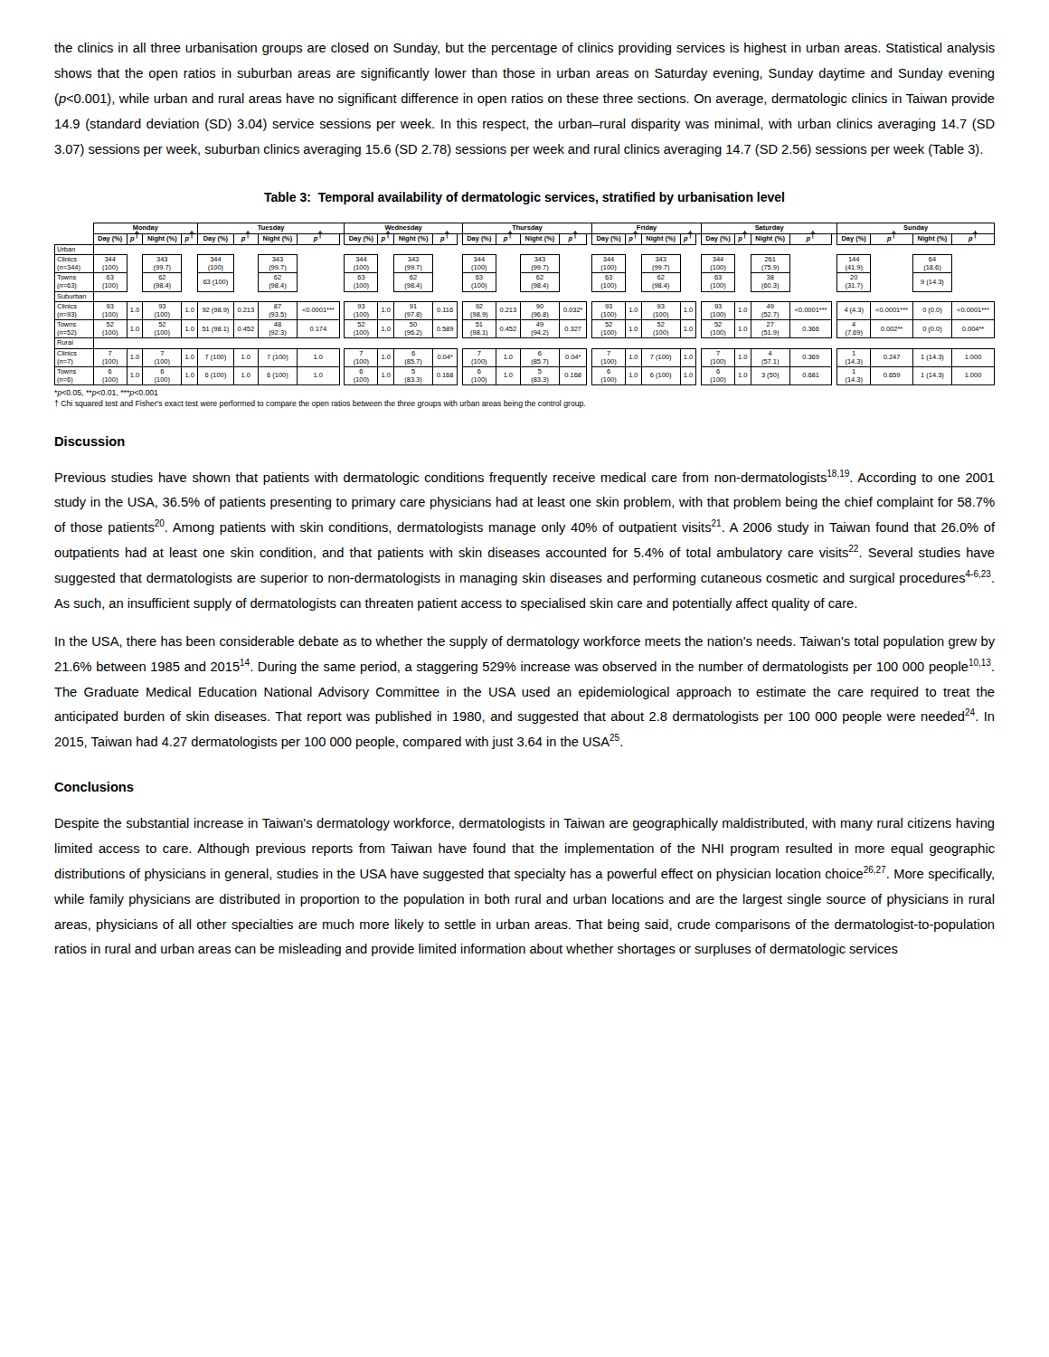the clinics in all three urbanisation groups are closed on Sunday, but the percentage of clinics providing services is highest in urban areas. Statistical analysis shows that the open ratios in suburban areas are significantly lower than those in urban areas on Saturday evening, Sunday daytime and Sunday evening (p<0.001), while urban and rural areas have no significant difference in open ratios on these three sections. On average, dermatologic clinics in Taiwan provide 14.9 (standard deviation (SD) 3.04) service sessions per week. In this respect, the urban–rural disparity was minimal, with urban clinics averaging 14.7 (SD 3.07) sessions per week, suburban clinics averaging 15.6 (SD 2.78) sessions per week and rural clinics averaging 14.7 (SD 2.56) sessions per week (Table 3).
Table 3: Temporal availability of dermatologic services, stratified by urbanisation level
| | Monday | Tuesday | Wednesday | Thursday | Friday | Saturday | Sunday |
| --- | --- | --- | --- | --- | --- | --- | --- |
| | Day (%) | p † | Night (%) | p † | Day (%) | p † | Night (%) | p † | | Day (%) | p † | Night (%) | p † | | Day (%) | p † | Night (%) | p † | | Day (%) | p † | Night (%) | p † | | Day (%) | p † | Night (%) | p † | | Day (%) | p † | Night (%) | p † |
| Urban | | | | | | | | | | | | | | | | | | | | | | | | | | | | | | | | | |
| Clinics ( n =344) | 344 (100) | | 343 (99.7) | | 344 (100) | | 343 (99.7) | | | 344 (100) | | 343 (99.7) | | | 344 (100) | | 343 (99.7) | | | 344 (100) | | 343 (99.7) | | | 344 (100) | | 261 (75.9) | | | 144 (41.9) | | 64 (18.6) | |
| Towns ( n =63) | 63 (100) | | 62 (98.4) | | 63 (100) | | 62 (98.4) | | | 63 (100) | | 62 (98.4) | | | 63 (100) | | 62 (98.4) | | | 63 (100) | | 62 (98.4) | | | 63 (100) | | 38 (60.3) | | | 20 (31.7) | | 9 (14.3) | |
| Suburban | | | | | | | | | | | | | | | | | | | | | | | | | | | | | | | | | |
| Clinics ( n =93) | 93 (100) | 1.0 | 93 (100) | 1.0 | 92 (98.9) | 0.213 | 87 (93.5) | <0.0001*** | | 93 (100) | 1.0 | 91 (97.8) | 0.116 | | 92 (98.9) | 0.213 | 90 (96.8) | 0.032* | | 93 (100) | 1.0 | 93 (100) | 1.0 | | 93 (100) | 1.0 | 49 (52.7) | <0.0001*** | | 4 (4.3) | <0.0001*** | 0 (0.0) | <0.0001*** |
| Towns ( n =52) | 52 (100) | 1.0 | 52 (100) | 1.0 | 51 (98.1) | 0.452 | 48 (92.3) | 0.174 | | 52 (100) | 1.0 | 50 (96.2) | 0.589 | | 51 (98.1) | 0.452 | 49 (94.2) | 0.327 | | 52 (100) | 1.0 | 52 (100) | 1.0 | | 52 (100) | 1.0 | 27 (51.9) | 0.366 | | 4 (7.69) | 0.002** | 0 (0.0) | 0.004** |
| Rural | | | | | | | | | | | | | | | | | | | | | | | | | | | | | | | | | |
| Clinics ( n =7) | 7 (100) | 1.0 | 7 (100) | 1.0 | 7 (100) | 1.0 | 7 (100) | 1.0 | | 7 (100) | 1.0 | 6 (85.7) | 0.04* | | 7 (100) | 1.0 | 6 (85.7) | 0.04* | | 7 (100) | 1.0 | 7 (100) | 1.0 | | 7 (100) | 1.0 | 4 (57.1) | 0.369 | | 1 (14.3) | 0.247 | 1 (14.3) | 1.000 |
| Towns ( n =6) | 6 (100) | 1.0 | 6 (100) | 1.0 | 6 (100) | 1.0 | 6 (100) | 1.0 | | 6 (100) | 1.0 | 5 (83.3) | 0.168 | | 6 (100) | 1.0 | 5 (83.3) | 0.168 | | 6 (100) | 1.0 | 6 (100) | 1.0 | | 6 (100) | 1.0 | 3 (50) | 0.681 | | 1 (14.3) | 0.659 | 1 (14.3) | 1.000 |
*p<0.05, **p<0.01, ***p<0.001
† Chi squared test and Fisher's exact test were performed to compare the open ratios between the three groups with urban areas being the control group.
Discussion
Previous studies have shown that patients with dermatologic conditions frequently receive medical care from non-dermatologists18,19. According to one 2001 study in the USA, 36.5% of patients presenting to primary care physicians had at least one skin problem, with that problem being the chief complaint for 58.7% of those patients20. Among patients with skin conditions, dermatologists manage only 40% of outpatient visits21. A 2006 study in Taiwan found that 26.0% of outpatients had at least one skin condition, and that patients with skin diseases accounted for 5.4% of total ambulatory care visits22. Several studies have suggested that dermatologists are superior to non-dermatologists in managing skin diseases and performing cutaneous cosmetic and surgical procedures4-6,23. As such, an insufficient supply of dermatologists can threaten patient access to specialised skin care and potentially affect quality of care.
In the USA, there has been considerable debate as to whether the supply of dermatology workforce meets the nation's needs. Taiwan's total population grew by 21.6% between 1985 and 201514. During the same period, a staggering 529% increase was observed in the number of dermatologists per 100 000 people10,13. The Graduate Medical Education National Advisory Committee in the USA used an epidemiological approach to estimate the care required to treat the anticipated burden of skin diseases. That report was published in 1980, and suggested that about 2.8 dermatologists per 100 000 people were needed24. In 2015, Taiwan had 4.27 dermatologists per 100 000 people, compared with just 3.64 in the USA25.
Conclusions
Despite the substantial increase in Taiwan's dermatology workforce, dermatologists in Taiwan are geographically maldistributed, with many rural citizens having limited access to care. Although previous reports from Taiwan have found that the implementation of the NHI program resulted in more equal geographic distributions of physicians in general, studies in the USA have suggested that specialty has a powerful effect on physician location choice26,27. More specifically, while family physicians are distributed in proportion to the population in both rural and urban locations and are the largest single source of physicians in rural areas, physicians of all other specialties are much more likely to settle in urban areas. That being said, crude comparisons of the dermatologist-to-population ratios in rural and urban areas can be misleading and provide limited information about whether shortages or surpluses of dermatologic services